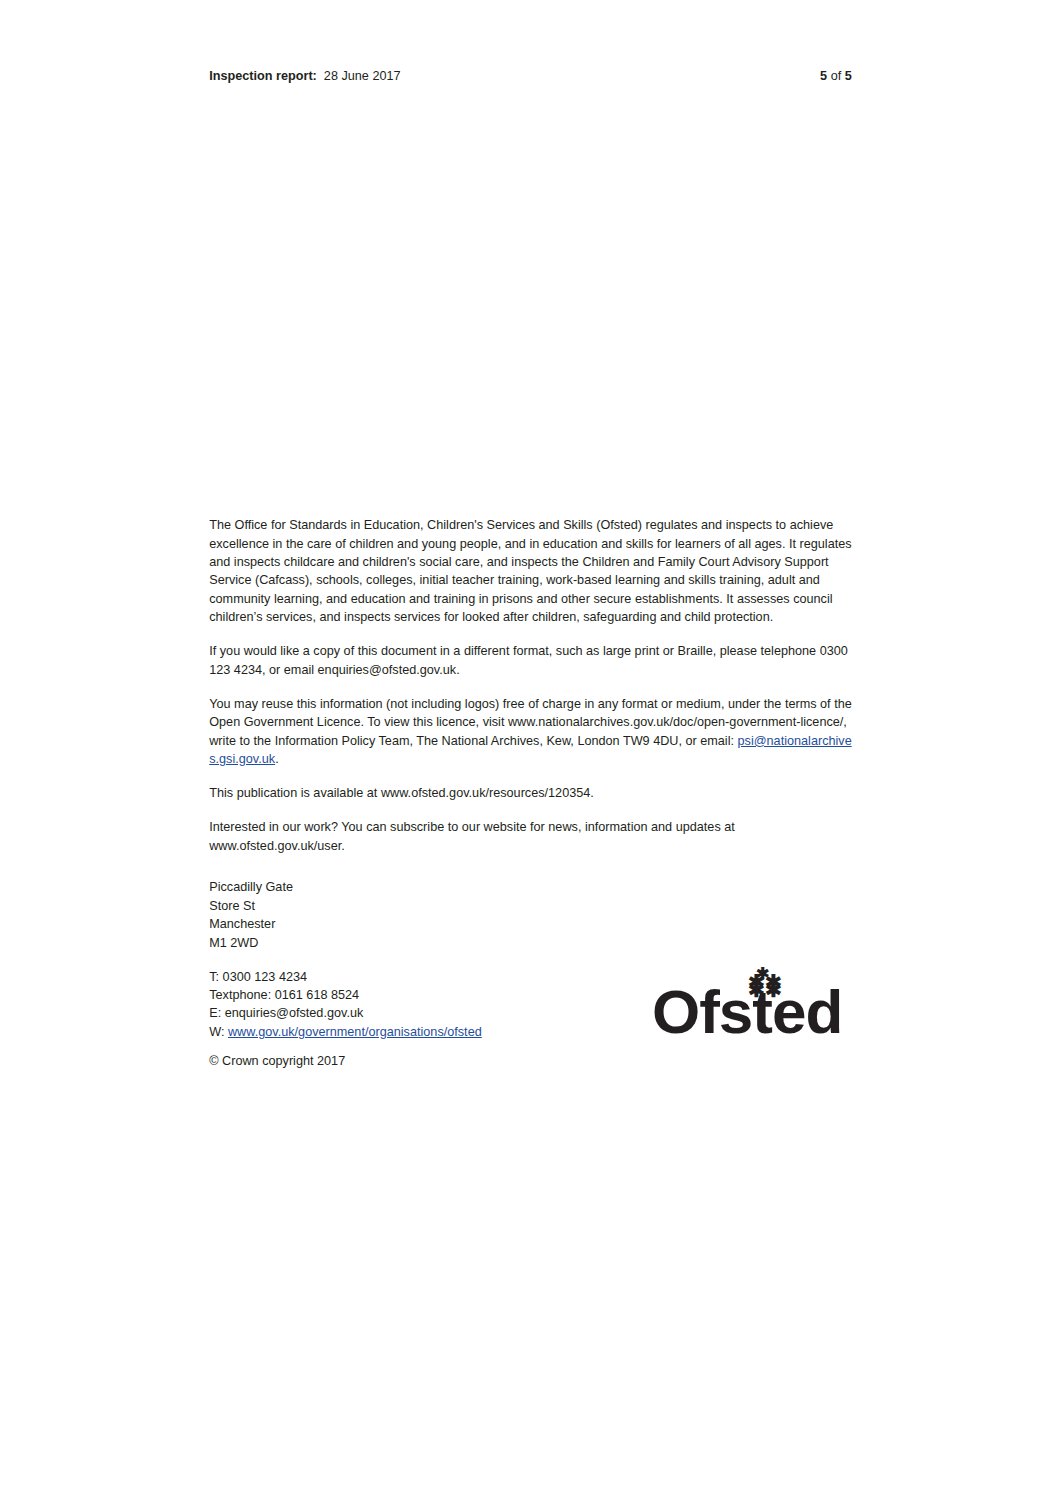Inspection report: 28 June 2017
5 of 5
The Office for Standards in Education, Children's Services and Skills (Ofsted) regulates and inspects to achieve excellence in the care of children and young people, and in education and skills for learners of all ages. It regulates and inspects childcare and children's social care, and inspects the Children and Family Court Advisory Support Service (Cafcass), schools, colleges, initial teacher training, work-based learning and skills training, adult and community learning, and education and training in prisons and other secure establishments. It assesses council children’s services, and inspects services for looked after children, safeguarding and child protection.
If you would like a copy of this document in a different format, such as large print or Braille, please telephone 0300 123 4234, or email enquiries@ofsted.gov.uk.
You may reuse this information (not including logos) free of charge in any format or medium, under the terms of the Open Government Licence. To view this licence, visit www.nationalarchives.gov.uk/doc/open-government-licence/, write to the Information Policy Team, The National Archives, Kew, London TW9 4DU, or email: psi@nationalarchives.gsi.gov.uk.
This publication is available at www.ofsted.gov.uk/resources/120354.
Interested in our work? You can subscribe to our website for news, information and updates at www.ofsted.gov.uk/user.
Piccadilly Gate
Store St
Manchester
M1 2WD
T: 0300 123 4234
Textphone: 0161 618 8524
E: enquiries@ofsted.gov.uk
W: www.gov.uk/government/organisations/ofsted
Ofsted ✱✱ ✱ ✱✱
© Crown copyright 2017